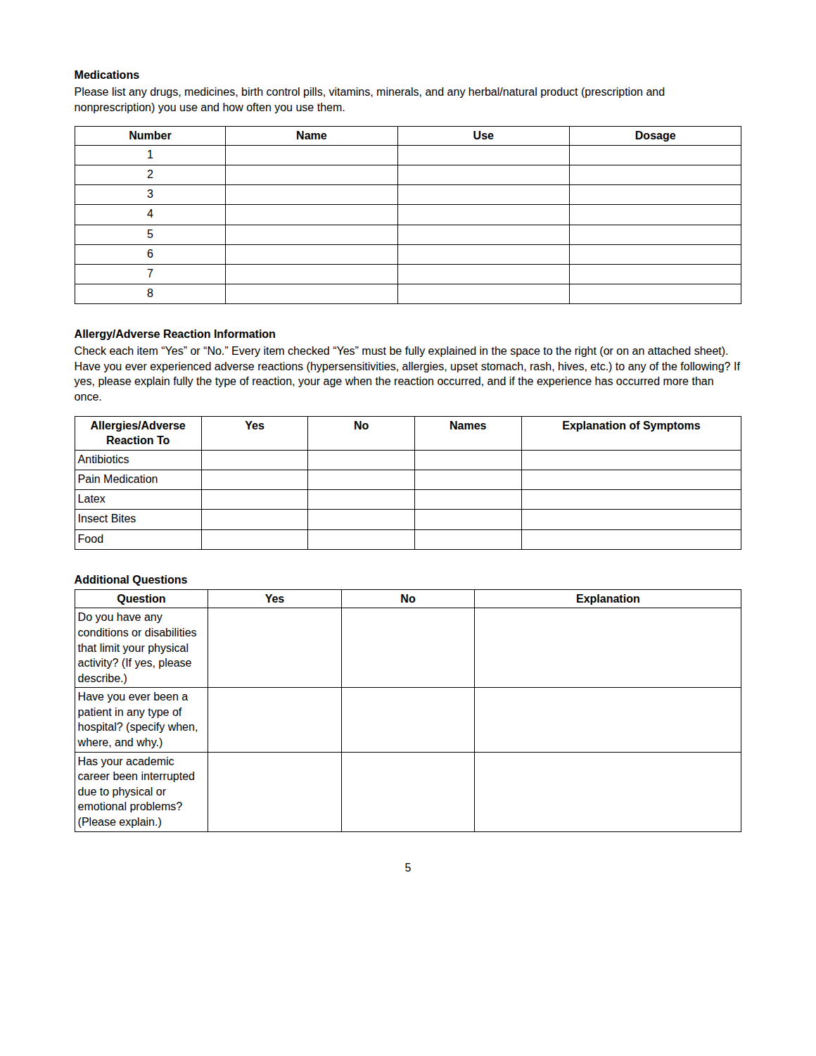Medications
Please list any drugs, medicines, birth control pills, vitamins, minerals, and any herbal/natural product (prescription and nonprescription) you use and how often you use them.
| Number | Name | Use | Dosage |
| --- | --- | --- | --- |
| 1 | | | |
| 2 | | | |
| 3 | | | |
| 4 | | | |
| 5 | | | |
| 6 | | | |
| 7 | | | |
| 8 | | | |
Allergy/Adverse Reaction Information
Check each item “Yes” or “No.” Every item checked “Yes” must be fully explained in the space to the right (or on an attached sheet). Have you ever experienced adverse reactions (hypersensitivities, allergies, upset stomach, rash, hives, etc.) to any of the following? If yes, please explain fully the type of reaction, your age when the reaction occurred, and if the experience has occurred more than once.
| Allergies/Adverse Reaction To | Yes | No | Names | Explanation of Symptoms |
| --- | --- | --- | --- | --- |
| Antibiotics | | | | |
| Pain Medication | | | | |
| Latex | | | | |
| Insect Bites | | | | |
| Food | | | | |
Additional Questions
| Question | Yes | No | Explanation |
| --- | --- | --- | --- |
| Do you have any conditions or disabilities that limit your physical activity? (If yes, please describe.) | | | |
| Have you ever been a patient in any type of hospital? (specify when, where, and why.) | | | |
| Has your academic career been interrupted due to physical or emotional problems? (Please explain.) | | | |
5